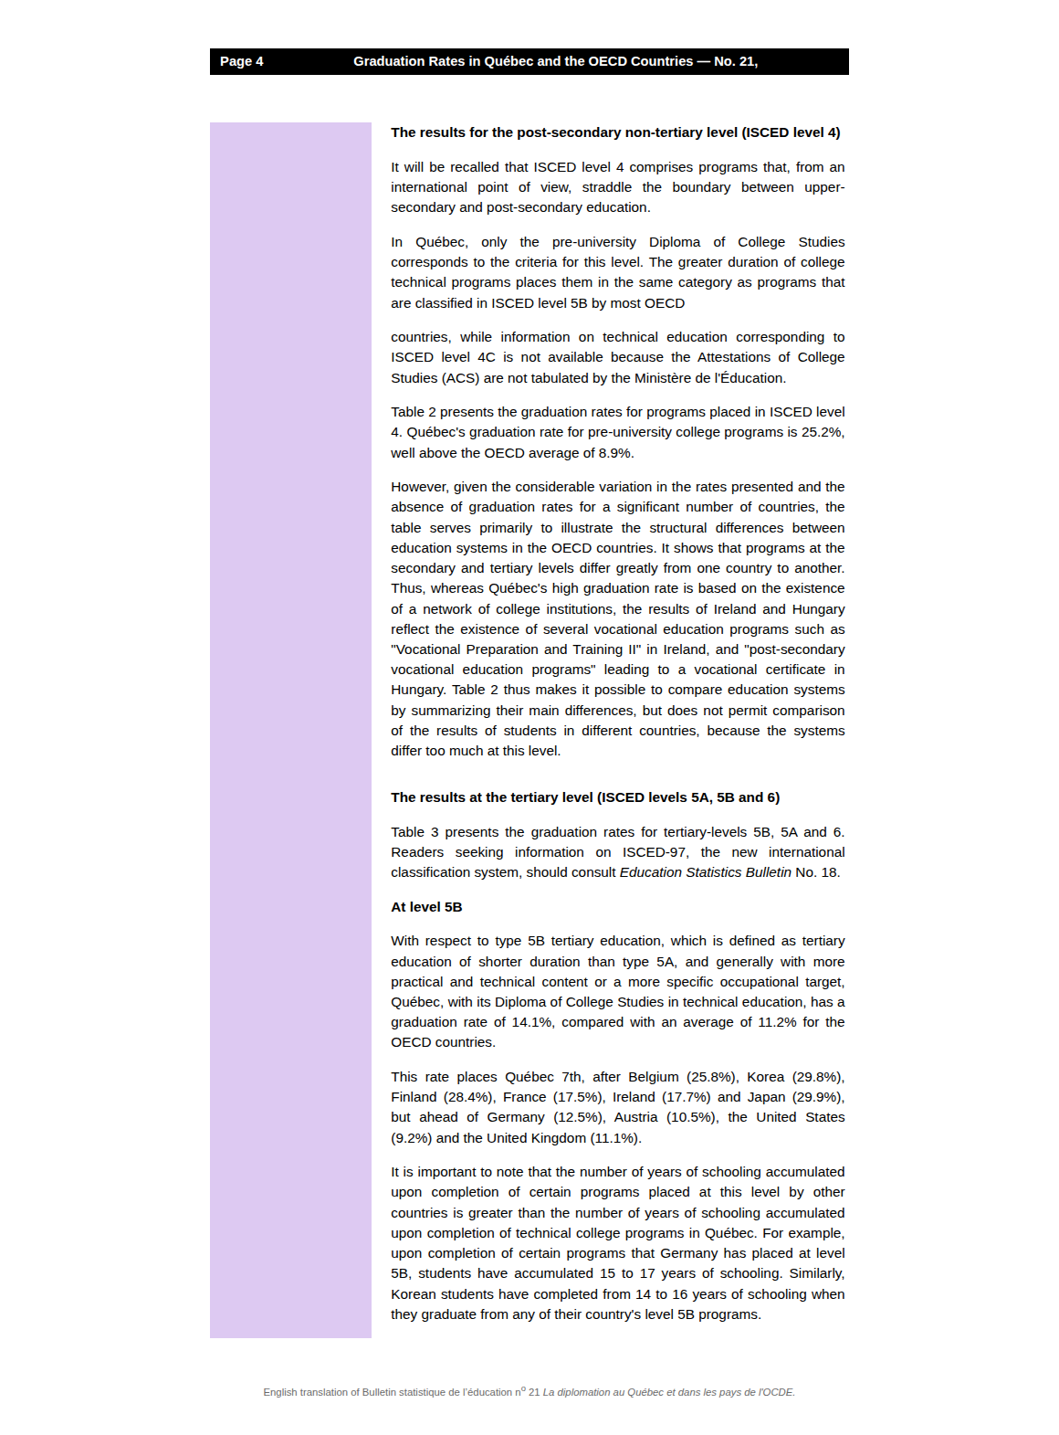Page 4
Graduation Rates in Québec and the OECD Countries — No. 21, January 2001
The results for the post-secondary non-tertiary level (ISCED level 4)
It will be recalled that ISCED level 4 comprises programs that, from an international point of view, straddle the boundary between upper-secondary and post-secondary education.
In Québec, only the pre-university Diploma of College Studies corresponds to the criteria for this level. The greater duration of college technical programs places them in the same category as programs that are classified in ISCED level 5B by most OECD
countries, while information on technical education corresponding to ISCED level 4C is not available because the Attestations of College Studies (ACS) are not tabulated by the Ministère de l'Éducation.
Table 2 presents the graduation rates for programs placed in ISCED level 4. Québec's graduation rate for pre-university college programs is 25.2%, well above the OECD average of 8.9%.
However, given the considerable variation in the rates presented and the absence of graduation rates for a significant number of countries, the table serves primarily to illustrate the structural differences between education systems in the OECD countries. It shows that programs at the secondary and tertiary levels differ greatly from one country to another. Thus, whereas Québec's high graduation rate is based on the existence of a network of college institutions, the results of Ireland and Hungary reflect the existence of several vocational education programs such as "Vocational Preparation and Training II" in Ireland, and "post-secondary vocational education programs" leading to a vocational certificate in Hungary. Table 2 thus makes it possible to compare education systems by summarizing their main differences, but does not permit comparison of the results of students in different countries, because the systems differ too much at this level.
The results at the tertiary level (ISCED levels 5A, 5B and 6)
Table 3 presents the graduation rates for tertiary-levels 5B, 5A and 6. Readers seeking information on ISCED-97, the new international classification system, should consult Education Statistics Bulletin No. 18.
At level 5B
With respect to type 5B tertiary education, which is defined as tertiary education of shorter duration than type 5A, and generally with more practical and technical content or a more specific occupational target, Québec, with its Diploma of College Studies in technical education, has a graduation rate of 14.1%, compared with an average of 11.2% for the OECD countries.
This rate places Québec 7th, after Belgium (25.8%), Korea (29.8%), Finland (28.4%), France (17.5%), Ireland (17.7%) and Japan (29.9%), but ahead of Germany (12.5%), Austria (10.5%), the United States (9.2%) and the United Kingdom (11.1%).
It is important to note that the number of years of schooling accumulated upon completion of certain programs placed at this level by other countries is greater than the number of years of schooling accumulated upon completion of technical college programs in Québec. For example, upon completion of certain programs that Germany has placed at level 5B, students have accumulated 15 to 17 years of schooling. Similarly, Korean students have completed from 14 to 16 years of schooling when they graduate from any of their country's level 5B programs.
English translation of Bulletin statistique de l’éducation no 21 La diplomation au Québec et dans les pays de l'OCDE.